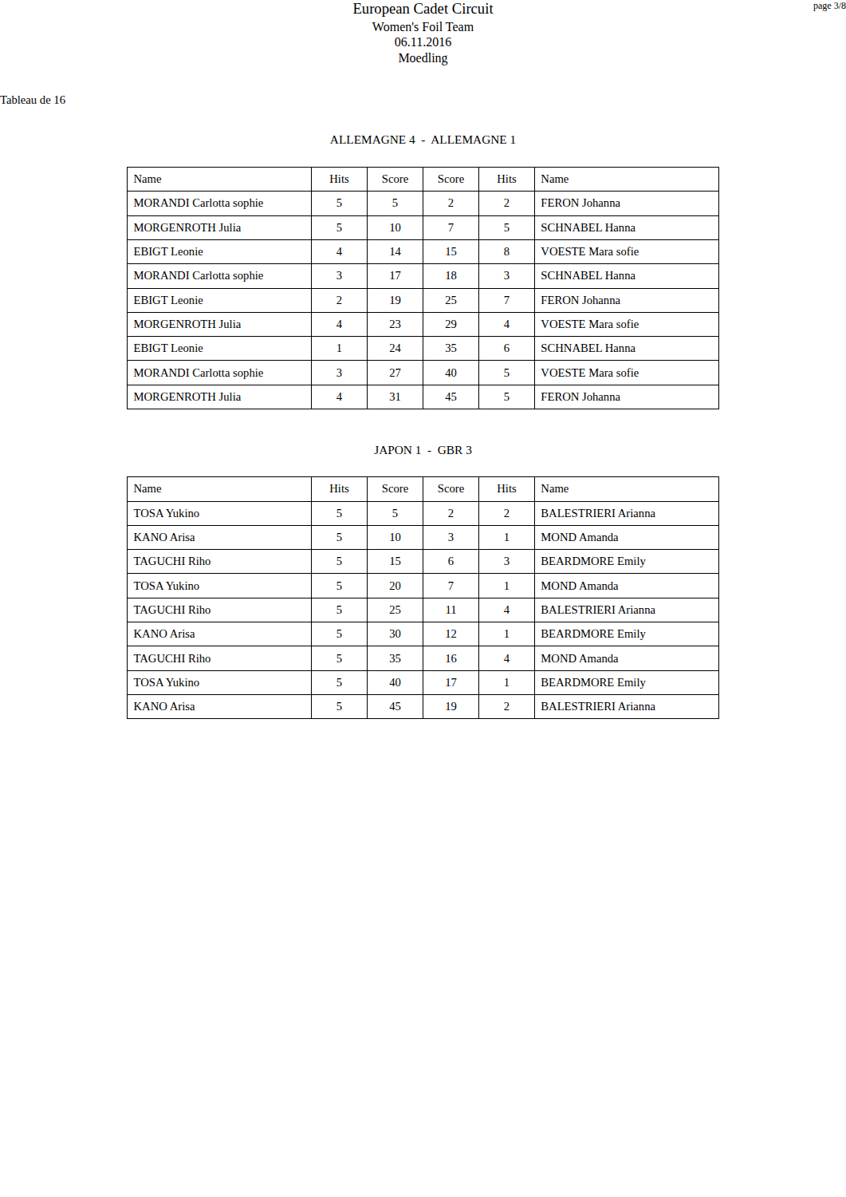page 3/8
European Cadet Circuit
Women's Foil Team
06.11.2016
Moedling
Tableau de 16
ALLEMAGNE 4 - ALLEMAGNE 1
| Name | Hits | Score | Score | Hits | Name |
| --- | --- | --- | --- | --- | --- |
| MORANDI Carlotta sophie | 5 | 5 | 2 | 2 | FERON Johanna |
| MORGENROTH Julia | 5 | 10 | 7 | 5 | SCHNABEL Hanna |
| EBIGT Leonie | 4 | 14 | 15 | 8 | VOESTE Mara sofie |
| MORANDI Carlotta sophie | 3 | 17 | 18 | 3 | SCHNABEL Hanna |
| EBIGT Leonie | 2 | 19 | 25 | 7 | FERON Johanna |
| MORGENROTH Julia | 4 | 23 | 29 | 4 | VOESTE Mara sofie |
| EBIGT Leonie | 1 | 24 | 35 | 6 | SCHNABEL Hanna |
| MORANDI Carlotta sophie | 3 | 27 | 40 | 5 | VOESTE Mara sofie |
| MORGENROTH Julia | 4 | 31 | 45 | 5 | FERON Johanna |
JAPON 1 - GBR 3
| Name | Hits | Score | Score | Hits | Name |
| --- | --- | --- | --- | --- | --- |
| TOSA Yukino | 5 | 5 | 2 | 2 | BALESTRIERI Arianna |
| KANO Arisa | 5 | 10 | 3 | 1 | MOND Amanda |
| TAGUCHI Riho | 5 | 15 | 6 | 3 | BEARDMORE Emily |
| TOSA Yukino | 5 | 20 | 7 | 1 | MOND Amanda |
| TAGUCHI Riho | 5 | 25 | 11 | 4 | BALESTRIERI Arianna |
| KANO Arisa | 5 | 30 | 12 | 1 | BEARDMORE Emily |
| TAGUCHI Riho | 5 | 35 | 16 | 4 | MOND Amanda |
| TOSA Yukino | 5 | 40 | 17 | 1 | BEARDMORE Emily |
| KANO Arisa | 5 | 45 | 19 | 2 | BALESTRIERI Arianna |